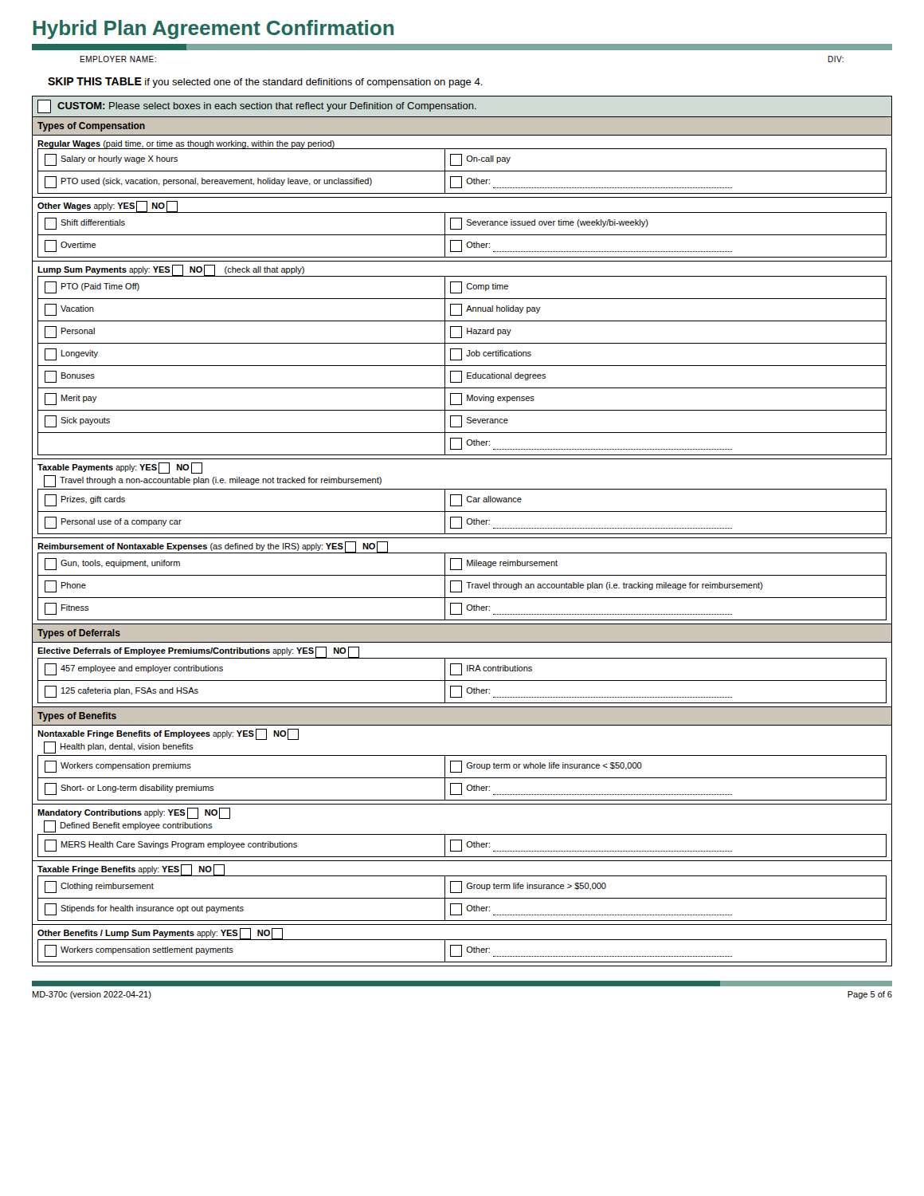Hybrid Plan Agreement Confirmation
EMPLOYER NAME: DIV:
SKIP THIS TABLE if you selected one of the standard definitions of compensation on page 4.
| CUSTOM: Please select boxes in each section that reflect your Definition of Compensation. |
| Types of Compensation |
| Regular Wages (paid time, or time as though working, within the pay period) / Salary or hourly wage X hours / On-call pay / / PTO used (sick, vacation, personal, bereavement, holiday leave, or unclassified) / Other: / |
| Other Wages apply: YES NO / Shift differentials / Severance issued over time (weekly/bi-weekly) / / Overtime / Other: / |
| Lump Sum Payments apply: YES NO (check all that apply) / PTO (Paid Time Off) / Comp time / / Vacation / Annual holiday pay / / Personal / Hazard pay / / Longevity / Job certifications / / Bonuses / Educational degrees / / Merit pay / Moving expenses / / Sick payouts / Severance / / / Other: / |
| Taxable Payments apply: YES NO Travel through a non-accountable plan (i.e. mileage not tracked for reimbursement) / Prizes, gift cards / Car allowance / / Personal use of a company car / Other: / |
| Reimbursement of Nontaxable Expenses (as defined by the IRS) apply: YES NO / Gun, tools, equipment, uniform / Mileage reimbursement / / Phone / Travel through an accountable plan (i.e. tracking mileage for reimbursement) / / Fitness / Other: / |
| Types of Deferrals |
| Elective Deferrals of Employee Premiums/Contributions apply: YES NO / 457 employee and employer contributions / IRA contributions / / 125 cafeteria plan, FSAs and HSAs / Other: / |
| Types of Benefits |
| Nontaxable Fringe Benefits of Employees apply: YES NO Health plan, dental, vision benefits / Workers compensation premiums / Group term or whole life insurance < $50,000 / / Short- or Long-term disability premiums / Other: / |
| Mandatory Contributions apply: YES NO Defined Benefit employee contributions / MERS Health Care Savings Program employee contributions / Other: / |
| Taxable Fringe Benefits apply: YES NO / Clothing reimbursement / Group term life insurance > $50,000 / / Stipends for health insurance opt out payments / Other: / |
| Other Benefits / Lump Sum Payments apply: YES NO / Workers compensation settlement payments / Other: / |
MD-370c (version 2022-04-21) Page 5 of 6